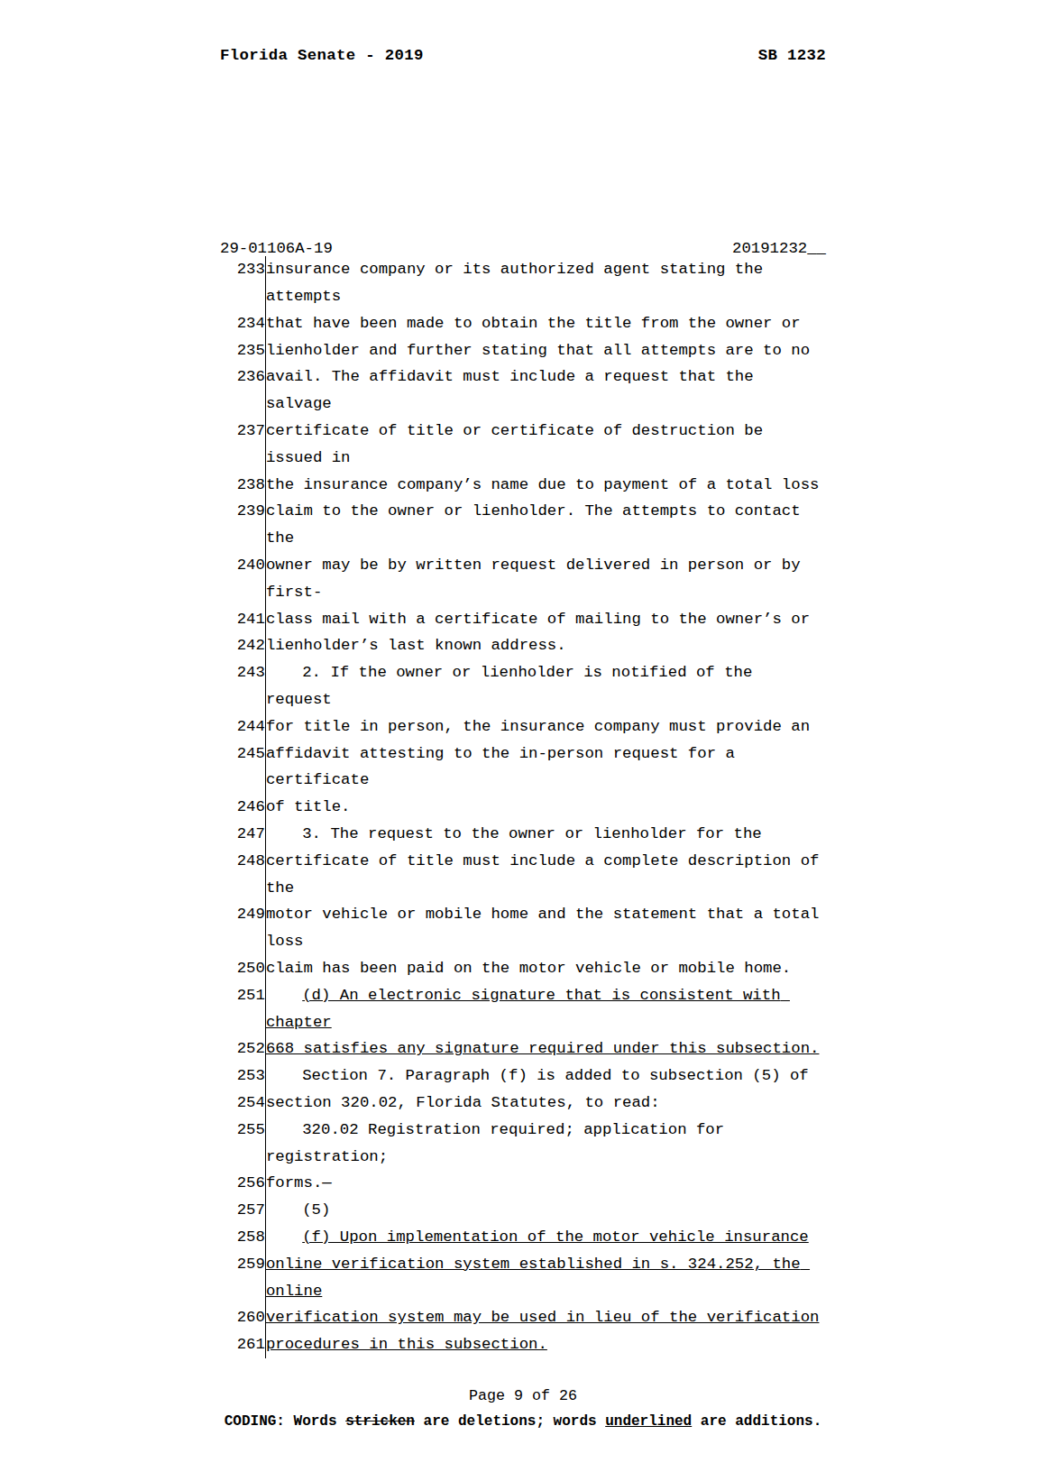Florida Senate - 2019
SB 1232
29-01106A-19
20191232__
| 233 | insurance company or its authorized agent stating the attempts |
| 234 | that have been made to obtain the title from the owner or |
| 235 | lienholder and further stating that all attempts are to no |
| 236 | avail. The affidavit must include a request that the salvage |
| 237 | certificate of title or certificate of destruction be issued in |
| 238 | the insurance company’s name due to payment of a total loss |
| 239 | claim to the owner or lienholder. The attempts to contact the |
| 240 | owner may be by written request delivered in person or by first- |
| 241 | class mail with a certificate of mailing to the owner’s or |
| 242 | lienholder’s last known address. |
| 243 | 2. If the owner or lienholder is notified of the request |
| 244 | for title in person, the insurance company must provide an |
| 245 | affidavit attesting to the in-person request for a certificate |
| 246 | of title. |
| 247 | 3. The request to the owner or lienholder for the |
| 248 | certificate of title must include a complete description of the |
| 249 | motor vehicle or mobile home and the statement that a total loss |
| 250 | claim has been paid on the motor vehicle or mobile home. |
| 251 | (d) An electronic signature that is consistent with chapter |
| 252 | 668 satisfies any signature required under this subsection. |
| 253 | Section 7. Paragraph (f) is added to subsection (5) of |
| 254 | section 320.02, Florida Statutes, to read: |
| 255 | 320.02 Registration required; application for registration; |
| 256 | forms.— |
| 257 | (5) |
| 258 | (f) Upon implementation of the motor vehicle insurance |
| 259 | online verification system established in s. 324.252, the online |
| 260 | verification system may be used in lieu of the verification |
| 261 | procedures in this subsection. |
Page 9 of 26
CODING: Words stricken are deletions; words underlined are additions.